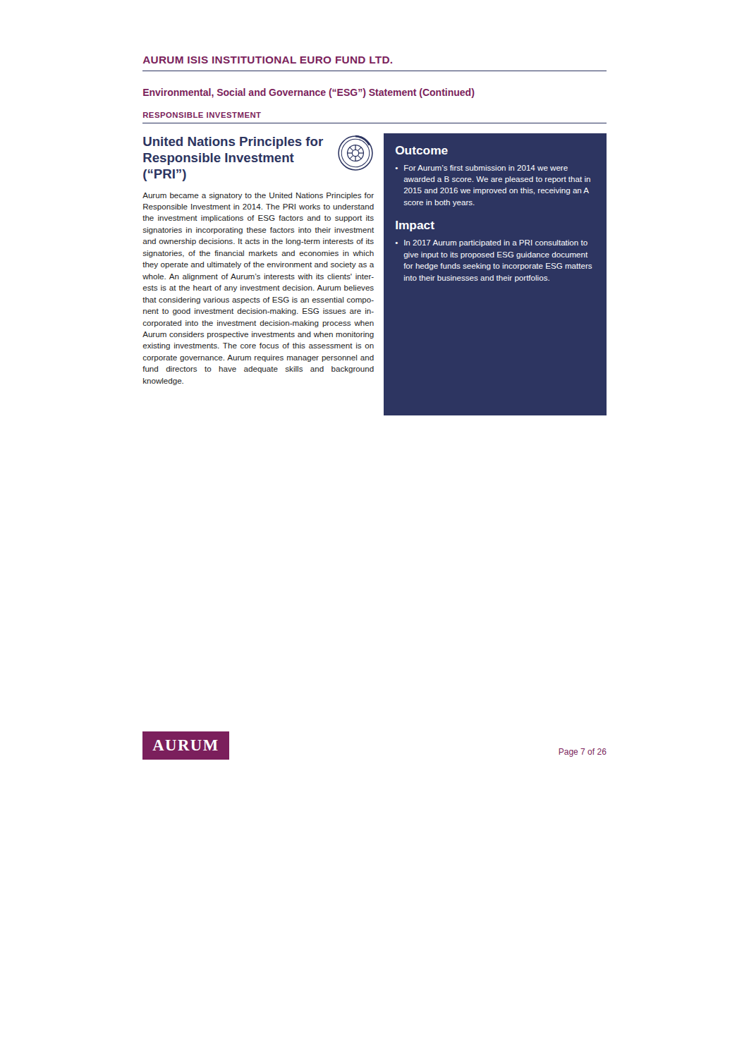AURUM ISIS INSTITUTIONAL EURO FUND LTD.
Environmental, Social and Governance (“ESG”) Statement (Continued)
RESPONSIBLE INVESTMENT
United Nations Principles for Responsible Investment (“PRI”)
Aurum became a signatory to the United Nations Principles for Responsible Investment in 2014. The PRI works to understand the investment implications of ESG factors and to support its signatories in incorporating these factors into their investment and ownership decisions. It acts in the long-term interests of its signatories, of the financial markets and economies in which they operate and ultimately of the environment and society as a whole. An alignment of Aurum’s interests with its clients' interests is at the heart of any investment decision. Aurum believes that considering various aspects of ESG is an essential component to good investment decision-making. ESG issues are incorporated into the investment decision-making process when Aurum considers prospective investments and when monitoring existing investments. The core focus of this assessment is on corporate governance. Aurum requires manager personnel and fund directors to have adequate skills and background knowledge.
Outcome
For Aurum’s first submission in 2014 we were awarded a B score. We are pleased to report that in 2015 and 2016 we improved on this, receiving an A score in both years.
Impact
In 2017 Aurum participated in a PRI consultation to give input to its proposed ESG guidance document for hedge funds seeking to incorporate ESG matters into their businesses and their portfolios.
AURUM
Page 7 of 26